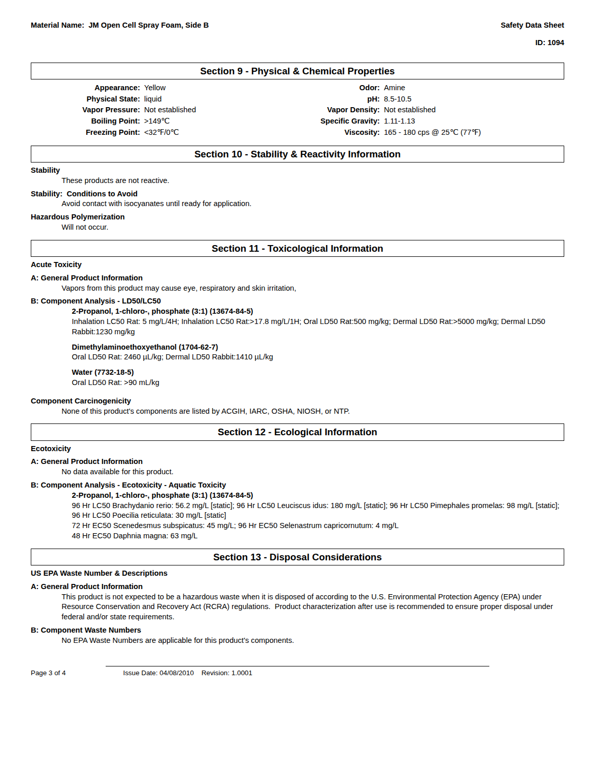Material Name: JM Open Cell Spray Foam, Side B
Safety Data Sheet
ID: 1094
Section 9 - Physical & Chemical Properties
| Appearance: | Yellow | | Odor: | Amine |
| Physical State: | liquid | | pH: | 8.5-10.5 |
| Vapor Pressure: | Not established | | Vapor Density: | Not established |
| Boiling Point: | >149℃ | | Specific Gravity: | 1.11-1.13 |
| Freezing Point: | <32℉/0℃ | | Viscosity: | 165 - 180 cps @ 25℃ (77℉) |
Section 10 - Stability & Reactivity Information
Stability
These products are not reactive.
Stability: Conditions to Avoid
Avoid contact with isocyanates until ready for application.
Hazardous Polymerization
Will not occur.
Section 11 - Toxicological Information
Acute Toxicity
A: General Product Information
Vapors from this product may cause eye, respiratory and skin irritation,
B: Component Analysis - LD50/LC50
2-Propanol, 1-chloro-, phosphate (3:1) (13674-84-5)
Inhalation LC50 Rat: 5 mg/L/4H; Inhalation LC50 Rat:>17.8 mg/L/1H; Oral LD50 Rat:500 mg/kg; Dermal LD50 Rat:>5000 mg/kg; Dermal LD50 Rabbit:1230 mg/kg
Dimethylaminoethoxyethanol (1704-62-7)
Oral LD50 Rat: 2460 µL/kg; Dermal LD50 Rabbit:1410 µL/kg
Water (7732-18-5)
Oral LD50 Rat: >90 mL/kg
Component Carcinogenicity
None of this product's components are listed by ACGIH, IARC, OSHA, NIOSH, or NTP.
Section 12 - Ecological Information
Ecotoxicity
A: General Product Information
No data available for this product.
B: Component Analysis - Ecotoxicity - Aquatic Toxicity
2-Propanol, 1-chloro-, phosphate (3:1) (13674-84-5)
96 Hr LC50 Brachydanio rerio: 56.2 mg/L [static]; 96 Hr LC50 Leuciscus idus: 180 mg/L [static]; 96 Hr LC50 Pimephales promelas: 98 mg/L [static]; 96 Hr LC50 Poecilia reticulata: 30 mg/L [static]
72 Hr EC50 Scenedesmus subspicatus: 45 mg/L; 96 Hr EC50 Selenastrum capricornutum: 4 mg/L
48 Hr EC50 Daphnia magna: 63 mg/L
Section 13 - Disposal Considerations
US EPA Waste Number & Descriptions
A: General Product Information
This product is not expected to be a hazardous waste when it is disposed of according to the U.S. Environmental Protection Agency (EPA) under Resource Conservation and Recovery Act (RCRA) regulations. Product characterization after use is recommended to ensure proper disposal under federal and/or state requirements.
B: Component Waste Numbers
No EPA Waste Numbers are applicable for this product's components.
Page 3 of 4 Issue Date: 04/08/2010 Revision: 1.0001